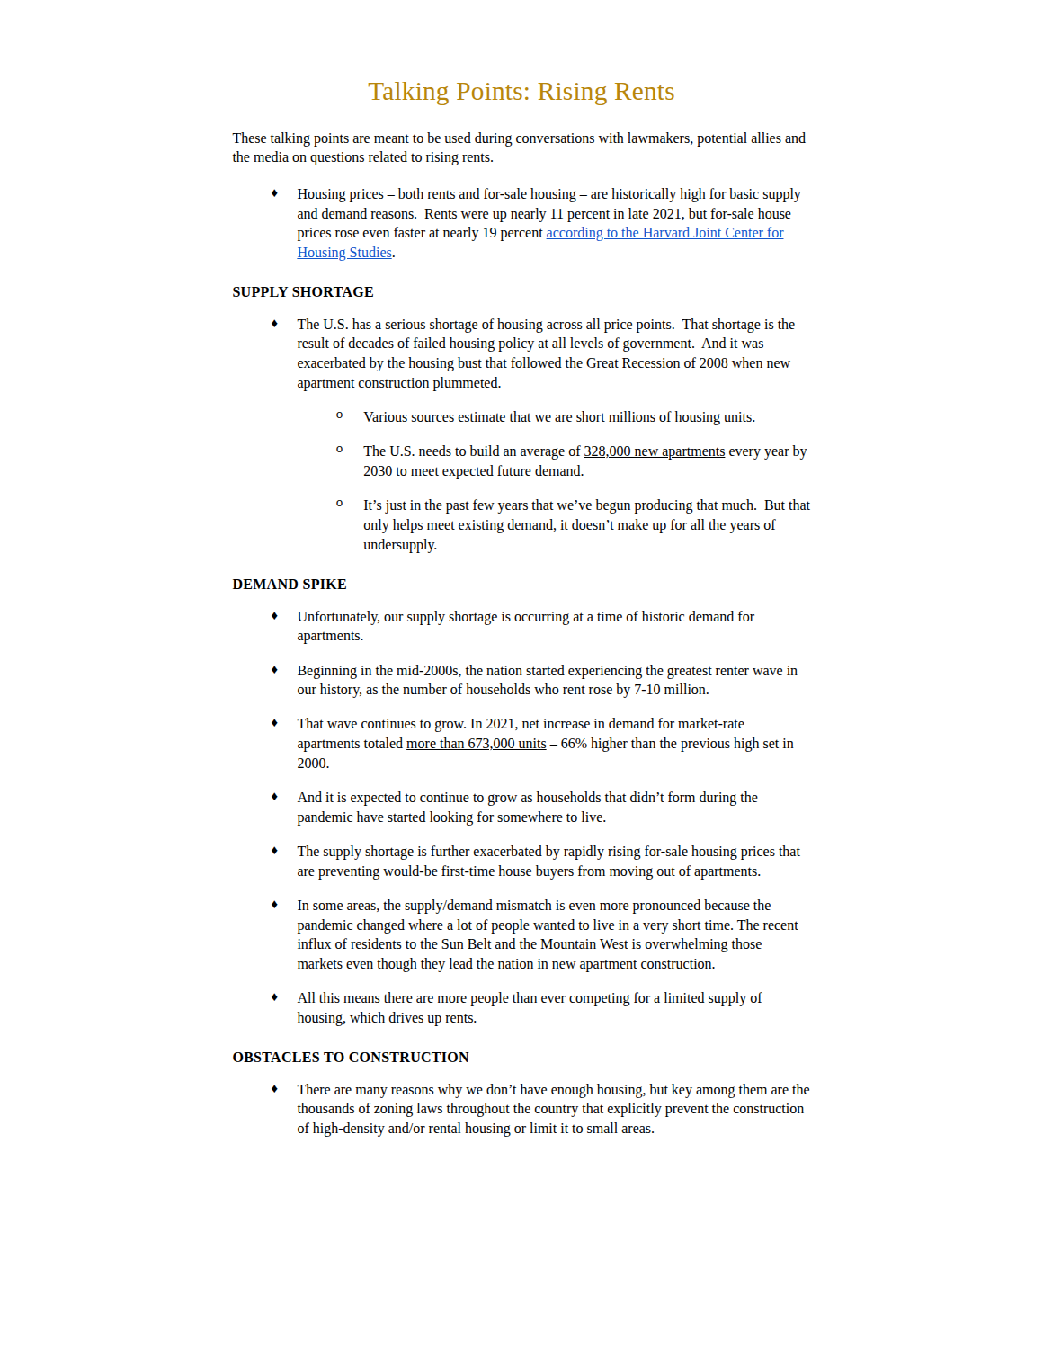Talking Points: Rising Rents
These talking points are meant to be used during conversations with lawmakers, potential allies and the media on questions related to rising rents.
Housing prices – both rents and for-sale housing – are historically high for basic supply and demand reasons. Rents were up nearly 11 percent in late 2021, but for-sale house prices rose even faster at nearly 19 percent according to the Harvard Joint Center for Housing Studies.
SUPPLY SHORTAGE
The U.S. has a serious shortage of housing across all price points. That shortage is the result of decades of failed housing policy at all levels of government. And it was exacerbated by the housing bust that followed the Great Recession of 2008 when new apartment construction plummeted.
Various sources estimate that we are short millions of housing units.
The U.S. needs to build an average of 328,000 new apartments every year by 2030 to meet expected future demand.
It’s just in the past few years that we’ve begun producing that much. But that only helps meet existing demand, it doesn’t make up for all the years of undersupply.
DEMAND SPIKE
Unfortunately, our supply shortage is occurring at a time of historic demand for apartments.
Beginning in the mid-2000s, the nation started experiencing the greatest renter wave in our history, as the number of households who rent rose by 7-10 million.
That wave continues to grow. In 2021, net increase in demand for market-rate apartments totaled more than 673,000 units – 66% higher than the previous high set in 2000.
And it is expected to continue to grow as households that didn’t form during the pandemic have started looking for somewhere to live.
The supply shortage is further exacerbated by rapidly rising for-sale housing prices that are preventing would-be first-time house buyers from moving out of apartments.
In some areas, the supply/demand mismatch is even more pronounced because the pandemic changed where a lot of people wanted to live in a very short time. The recent influx of residents to the Sun Belt and the Mountain West is overwhelming those markets even though they lead the nation in new apartment construction.
All this means there are more people than ever competing for a limited supply of housing, which drives up rents.
OBSTACLES TO CONSTRUCTION
There are many reasons why we don’t have enough housing, but key among them are the thousands of zoning laws throughout the country that explicitly prevent the construction of high-density and/or rental housing or limit it to small areas.